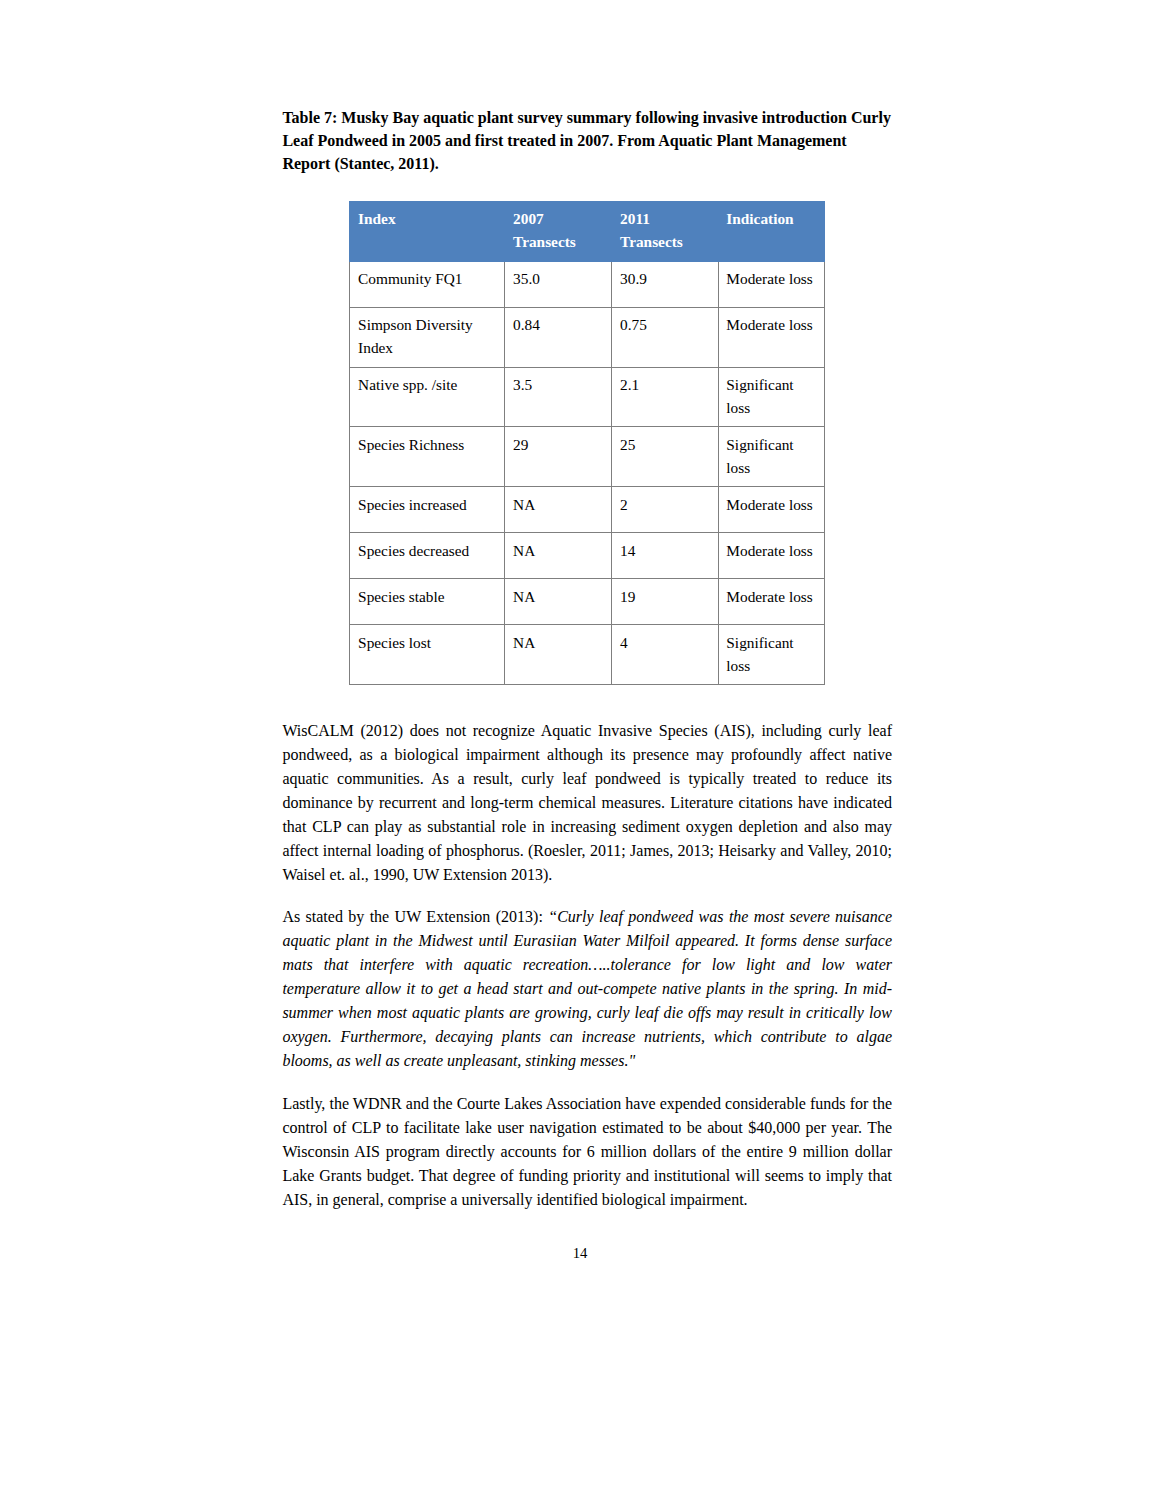Table 7: Musky Bay aquatic plant survey summary following invasive introduction Curly Leaf Pondweed in 2005 and first treated in 2007. From Aquatic Plant Management Report (Stantec, 2011).
| Index | 2007 Transects | 2011 Transects | Indication |
| --- | --- | --- | --- |
| Community FQ1 | 35.0 | 30.9 | Moderate loss |
| Simpson Diversity Index | 0.84 | 0.75 | Moderate loss |
| Native spp. /site | 3.5 | 2.1 | Significant loss |
| Species Richness | 29 | 25 | Significant loss |
| Species increased | NA | 2 | Moderate loss |
| Species decreased | NA | 14 | Moderate loss |
| Species stable | NA | 19 | Moderate loss |
| Species lost | NA | 4 | Significant loss |
WisCALM (2012) does not recognize Aquatic Invasive Species (AIS), including curly leaf pondweed, as a biological impairment although its presence may profoundly affect native aquatic communities. As a result, curly leaf pondweed is typically treated to reduce its dominance by recurrent and long-term chemical measures. Literature citations have indicated that CLP can play as substantial role in increasing sediment oxygen depletion and also may affect internal loading of phosphorus. (Roesler, 2011; James, 2013; Heisarky and Valley, 2010; Waisel et. al., 1990, UW Extension 2013).
As stated by the UW Extension (2013): “Curly leaf pondweed was the most severe nuisance aquatic plant in the Midwest until Eurasiian Water Milfoil appeared. It forms dense surface mats that interfere with aquatic recreation…..tolerance for low light and low water temperature allow it to get a head start and out-compete native plants in the spring. In mid-summer when most aquatic plants are growing, curly leaf die offs may result in critically low oxygen. Furthermore, decaying plants can increase nutrients, which contribute to algae blooms, as well as create unpleasant, stinking messes."
Lastly, the WDNR and the Courte Lakes Association have expended considerable funds for the control of CLP to facilitate lake user navigation estimated to be about $40,000 per year. The Wisconsin AIS program directly accounts for 6 million dollars of the entire 9 million dollar Lake Grants budget. That degree of funding priority and institutional will seems to imply that AIS, in general, comprise a universally identified biological impairment.
14